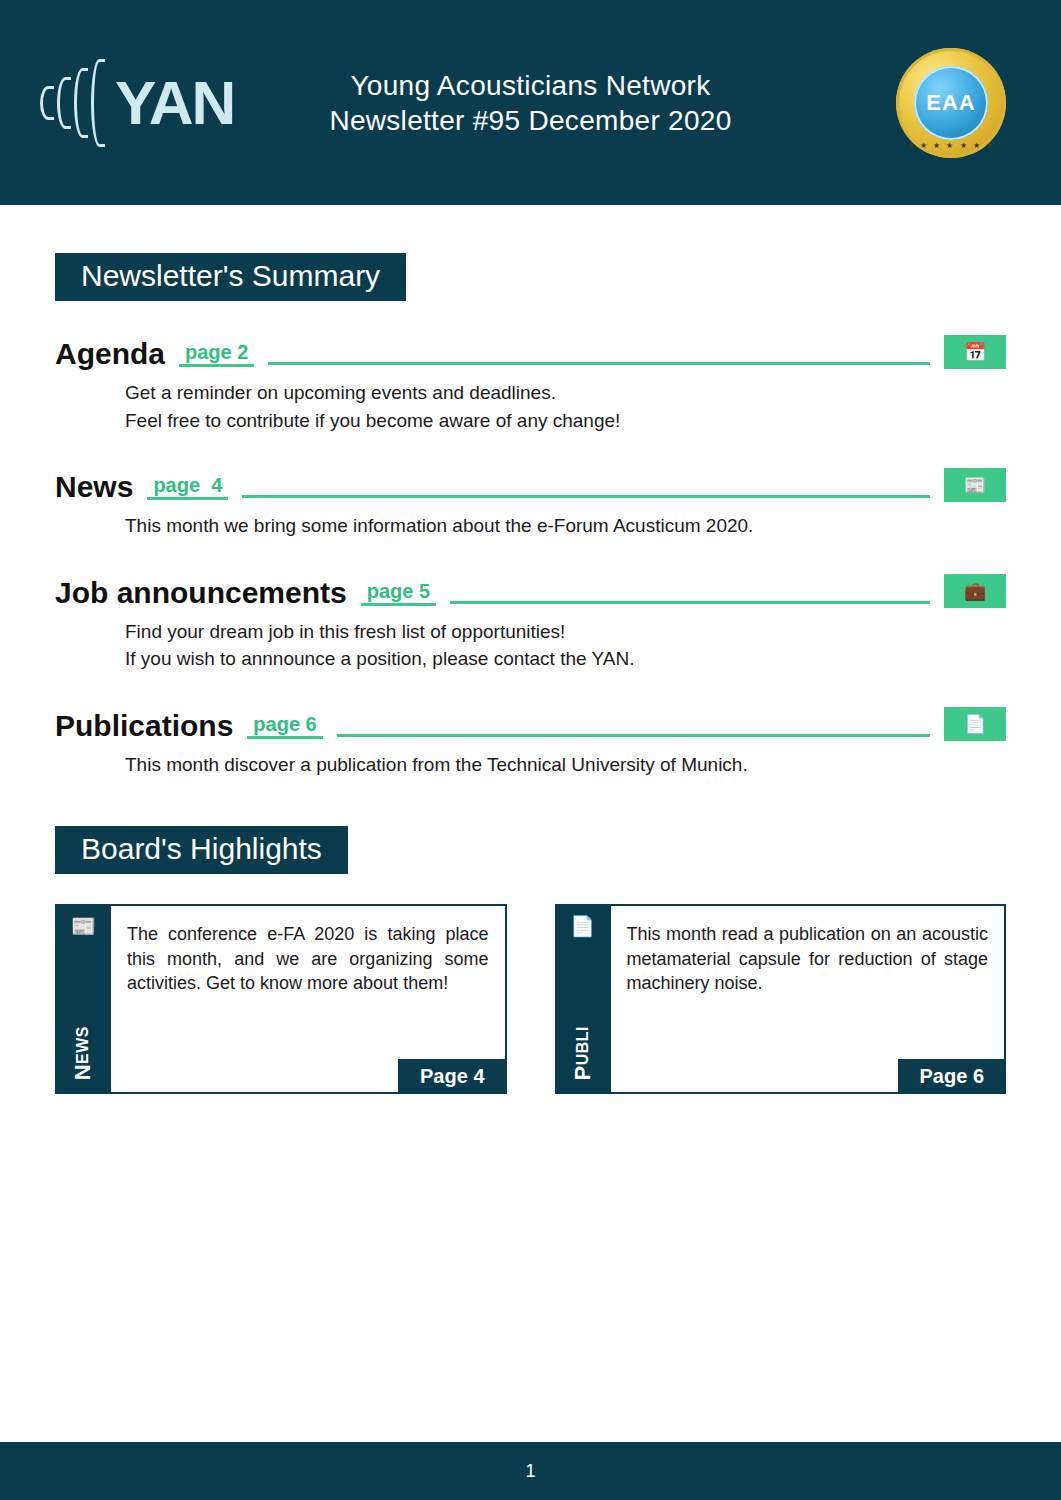YAN
Young Acousticians Network
Newsletter #95 December 2020
EAA
★ ★ ★ ★ ★ ★ ★
Newsletter's Summary
Agenda
page 2 📅
Get a reminder on upcoming events and deadlines.
Feel free to contribute if you become aware of any change!
News
page 4 📰
This month we bring some information about the e-Forum Acusticum 2020.
Job announcements
page 5 💼
Find your dream job in this fresh list of opportunities!
If you wish to annnounce a position, please contact the YAN.
Publications
page 6 📄
This month discover a publication from the Technical University of Munich.
Board's Highlights
📰 News
The conference e-FA 2020 is taking place this month, and we are organizing some activities. Get to know more about them!
Page 4
📄 Publi
This month read a publication on an acoustic metamaterial capsule for reduction of stage machinery noise.
Page 6
1